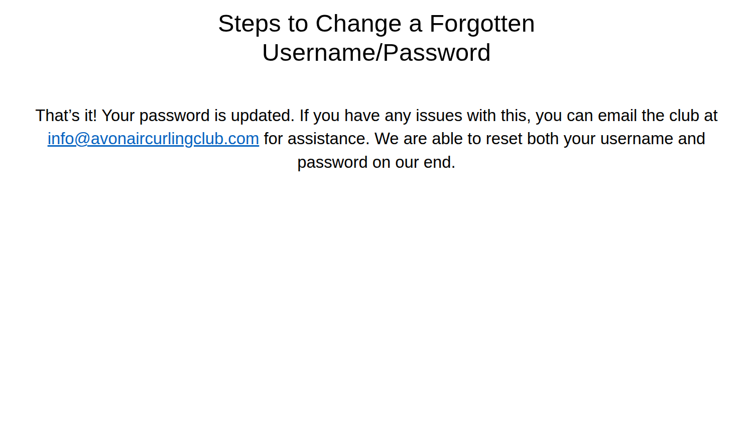Steps to Change a Forgotten
Username/Password
That’s it! Your password is updated. If you have any issues with this, you can email the club at info@avonaircurlingclub.com for assistance. We are able to reset both your username and password on our end.